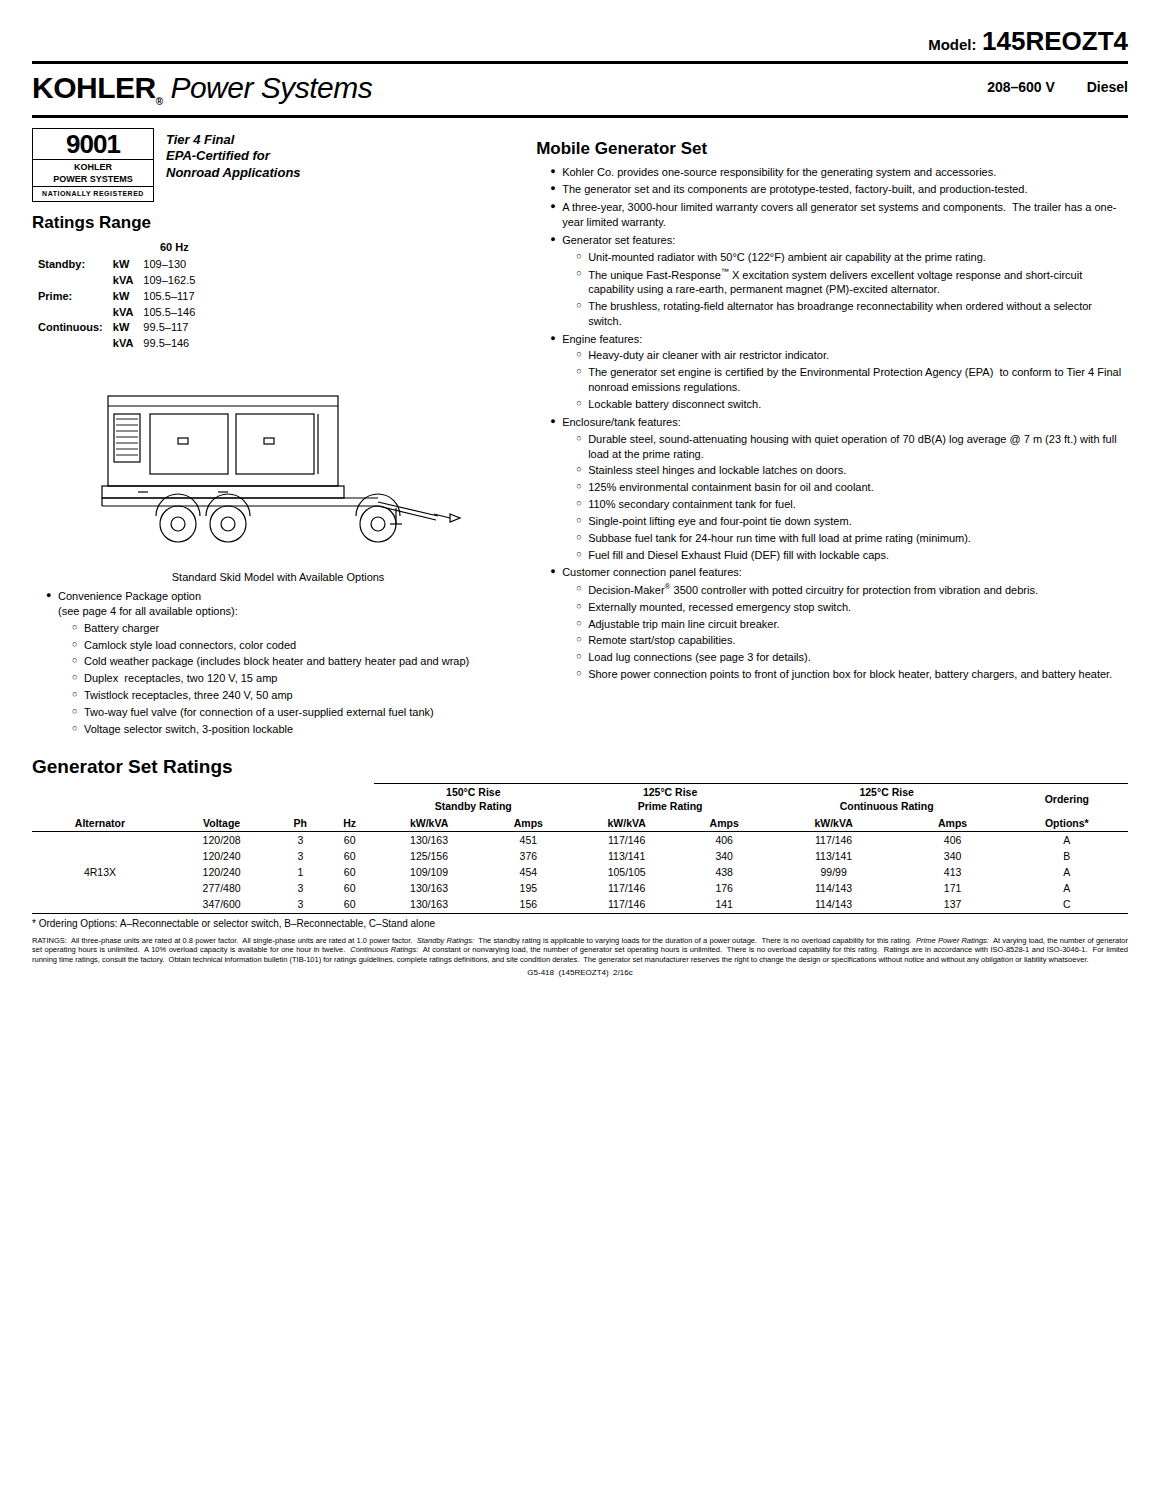Model: 145REOZT4
KOHLER® Power Systems
208–600 V Diesel
9001
KOHLER
POWER SYSTEMS
NATIONALLY REGISTERED
Tier 4 Final
EPA-Certified for
Nonroad Applications
Ratings Range
| | | 60 Hz |
| Standby: | kW | 109–130 |
| | kVA | 109–162.5 |
| Prime: | kW | 105.5–117 |
| | kVA | 105.5–146 |
| Continuous: | kW | 99.5–117 |
| | kVA | 99.5–146 |
Standard Skid Model with Available Options
Convenience Package option
(see page 4 for all available options):
Battery charger
Camlock style load connectors, color coded
Cold weather package (includes block heater and battery heater pad and wrap)
Duplex receptacles, two 120 V, 15 amp
Twistlock receptacles, three 240 V, 50 amp
Two-way fuel valve (for connection of a user-supplied external fuel tank)
Voltage selector switch, 3-position lockable
Mobile Generator Set
Kohler Co. provides one-source responsibility for the generating system and accessories.
The generator set and its components are prototype-tested, factory-built, and production-tested.
A three-year, 3000-hour limited warranty covers all generator set systems and components. The trailer has a one-year limited warranty.
Generator set features:
Unit-mounted radiator with 50°C (122°F) ambient air capability at the prime rating.
The unique Fast-Response™ X excitation system delivers excellent voltage response and short-circuit capability using a rare-earth, permanent magnet (PM)-excited alternator.
The brushless, rotating-field alternator has broadrange reconnectability when ordered without a selector switch.
Engine features:
Heavy-duty air cleaner with air restrictor indicator.
The generator set engine is certified by the Environmental Protection Agency (EPA) to conform to Tier 4 Final nonroad emissions regulations.
Lockable battery disconnect switch.
Enclosure/tank features:
Durable steel, sound-attenuating housing with quiet operation of 70 dB(A) log average @ 7 m (23 ft.) with full load at the prime rating.
Stainless steel hinges and lockable latches on doors.
125% environmental containment basin for oil and coolant.
110% secondary containment tank for fuel.
Single-point lifting eye and four-point tie down system.
Subbase fuel tank for 24-hour run time with full load at prime rating (minimum).
Fuel fill and Diesel Exhaust Fluid (DEF) fill with lockable caps.
Customer connection panel features:
Decision-Maker® 3500 controller with potted circuitry for protection from vibration and debris.
Externally mounted, recessed emergency stop switch.
Adjustable trip main line circuit breaker.
Remote start/stop capabilities.
Load lug connections (see page 3 for details).
Shore power connection points to front of junction box for block heater, battery chargers, and battery heater.
Generator Set Ratings
| | | | | 150°C Rise Standby Rating | 125°C Rise Prime Rating | 125°C Rise Continuous Rating | Ordering |
| --- | --- | --- | --- | --- | --- | --- | --- |
| Alternator | Voltage | Ph | Hz | kW/kVA | Amps | kW/kVA | Amps | kW/kVA | Amps | Options* |
| | 120/208 | 3 | 60 | 130/163 | 451 | 117/146 | 406 | 117/146 | 406 | A |
| | 120/240 | 3 | 60 | 125/156 | 376 | 113/141 | 340 | 113/141 | 340 | B |
| 4R13X | 120/240 | 1 | 60 | 109/109 | 454 | 105/105 | 438 | 99/99 | 413 | A |
| | 277/480 | 3 | 60 | 130/163 | 195 | 117/146 | 176 | 114/143 | 171 | A |
| | 347/600 | 3 | 60 | 130/163 | 156 | 117/146 | 141 | 114/143 | 137 | C |
* Ordering Options: A–Reconnectable or selector switch, B–Reconnectable, C–Stand alone
RATINGS: All three-phase units are rated at 0.8 power factor. All single-phase units are rated at 1.0 power factor. Standby Ratings: The standby rating is applicable to varying loads for the duration of a power outage. There is no overload capability for this rating. Prime Power Ratings: At varying load, the number of generator set operating hours is unlimited. A 10% overload capacity is available for one hour in twelve. Continuous Ratings: At constant or nonvarying load, the number of generator set operating hours is unlimited. There is no overload capability for this rating. Ratings are in accordance with ISO-8528-1 and ISO-3046-1. For limited running time ratings, consult the factory. Obtain technical information bulletin (TIB-101) for ratings guidelines, complete ratings definitions, and site condition derates. The generator set manufacturer reserves the right to change the design or specifications without notice and without any obligation or liability whatsoever.
G5-418 (145REOZT4) 2/16c